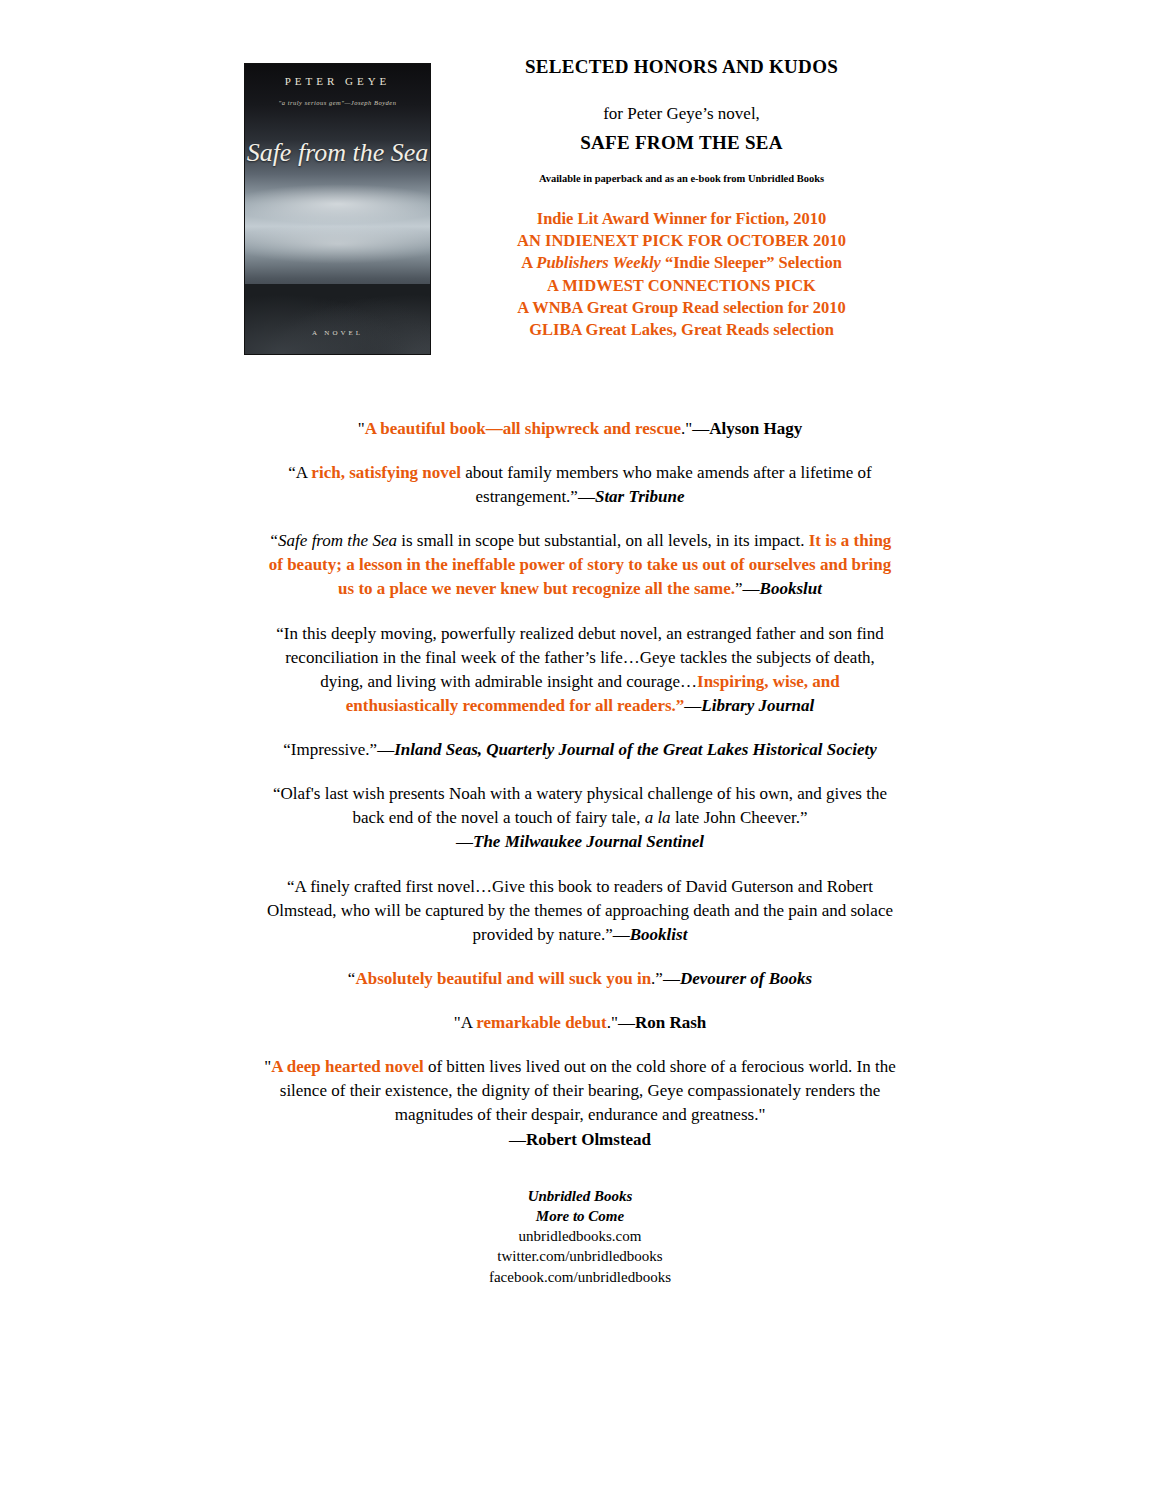PETER GEYE
"a truly serious gem"—Joseph Boyden
Safe from the Sea
A NOVEL
SELECTED HONORS AND KUDOS
for Peter Geye’s novel,
SAFE FROM THE SEA
Available in paperback and as an e-book from Unbridled Books
Indie Lit Award Winner for Fiction, 2010
AN INDIENEXT PICK FOR OCTOBER 2010
A Publishers Weekly “Indie Sleeper” Selection
A MIDWEST CONNECTIONS PICK
A WNBA Great Group Read selection for 2010
GLIBA Great Lakes, Great Reads selection
"A beautiful book—all shipwreck and rescue."—Alyson Hagy
“A rich, satisfying novel about family members who make amends after a lifetime of estrangement.”—Star Tribune
“Safe from the Sea is small in scope but substantial, on all levels, in its impact. It is a thing of beauty; a lesson in the ineffable power of story to take us out of ourselves and bring us to a place we never knew but recognize all the same.”—Bookslut
“In this deeply moving, powerfully realized debut novel, an estranged father and son find reconciliation in the final week of the father’s life…Geye tackles the subjects of death, dying, and living with admirable insight and courage…Inspiring, wise, and enthusiastically recommended for all readers.”—Library Journal
“Impressive.”—Inland Seas, Quarterly Journal of the Great Lakes Historical Society
“Olaf's last wish presents Noah with a watery physical challenge of his own, and gives the back end of the novel a touch of fairy tale, a la late John Cheever.”
—The Milwaukee Journal Sentinel
“A finely crafted first novel…Give this book to readers of David Guterson and Robert Olmstead, who will be captured by the themes of approaching death and the pain and solace provided by nature.”—Booklist
“Absolutely beautiful and will suck you in.”—Devourer of Books
"A remarkable debut."—Ron Rash
"A deep hearted novel of bitten lives lived out on the cold shore of a ferocious world. In the silence of their existence, the dignity of their bearing, Geye compassionately renders the magnitudes of their despair, endurance and greatness."
—Robert Olmstead
Unbridled Books
More to Come
unbridledbooks.com
twitter.com/unbridledbooks
facebook.com/unbridledbooks